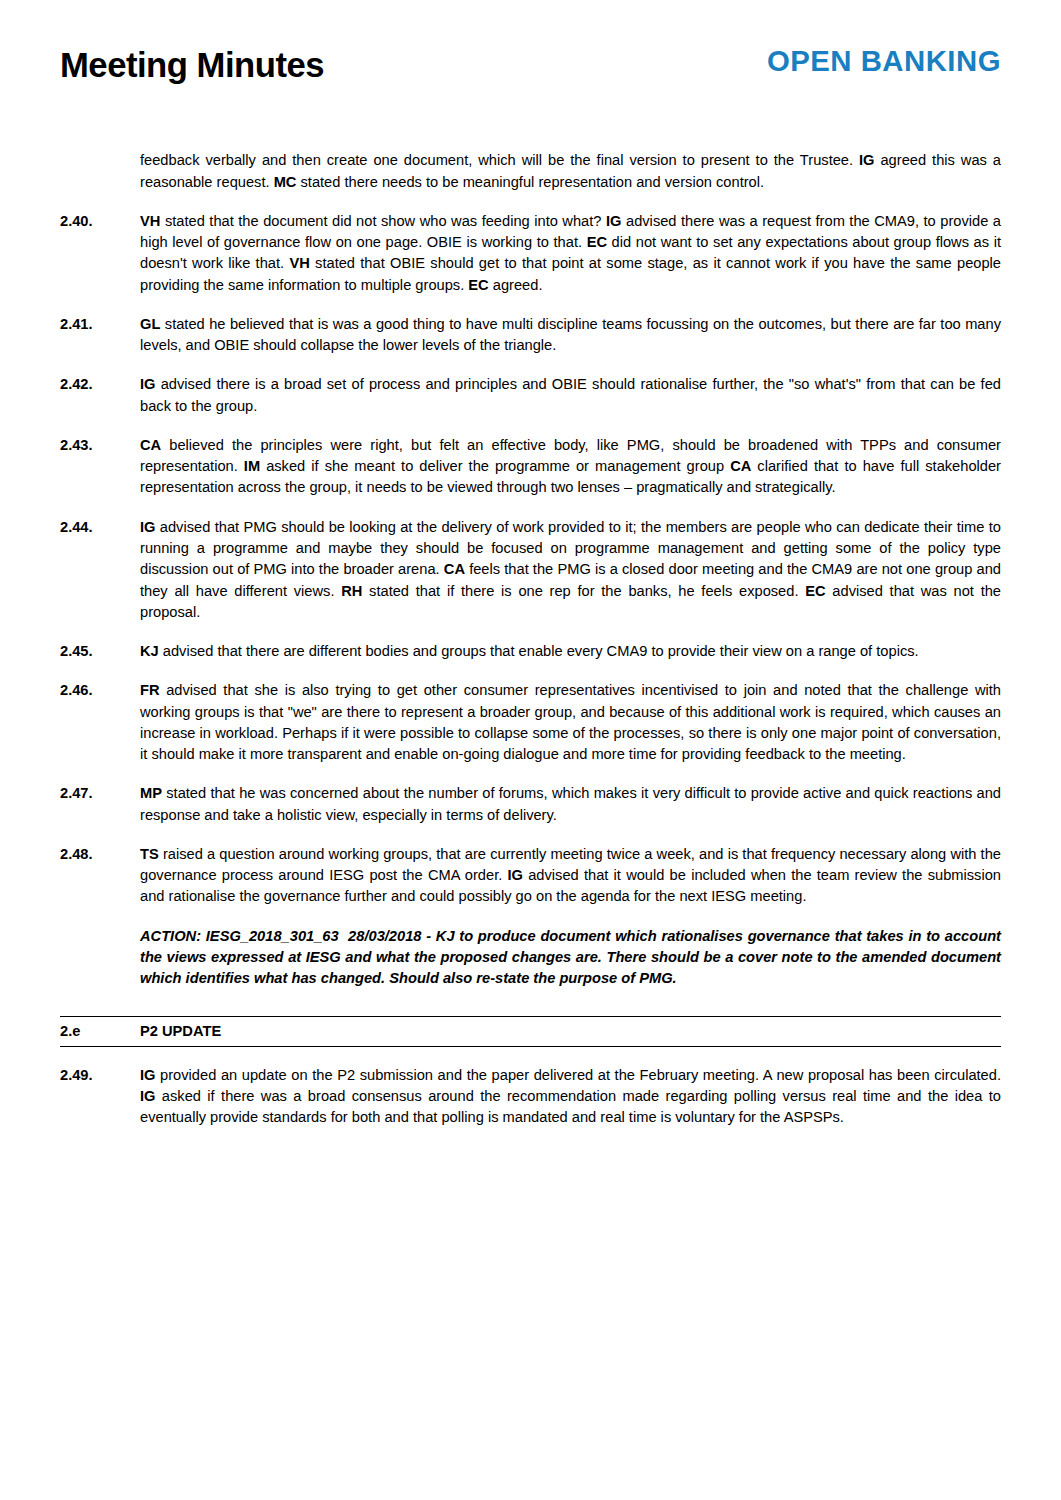Meeting Minutes
OPEN BANKING
feedback verbally and then create one document, which will be the final version to present to the Trustee. IG agreed this was a reasonable request. MC stated there needs to be meaningful representation and version control.
2.40.
VH stated that the document did not show who was feeding into what? IG advised there was a request from the CMA9, to provide a high level of governance flow on one page. OBIE is working to that. EC did not want to set any expectations about group flows as it doesn't work like that. VH stated that OBIE should get to that point at some stage, as it cannot work if you have the same people providing the same information to multiple groups. EC agreed.
2.41.
GL stated he believed that is was a good thing to have multi discipline teams focussing on the outcomes, but there are far too many levels, and OBIE should collapse the lower levels of the triangle.
2.42.
IG advised there is a broad set of process and principles and OBIE should rationalise further, the "so what's" from that can be fed back to the group.
2.43.
CA believed the principles were right, but felt an effective body, like PMG, should be broadened with TPPs and consumer representation. IM asked if she meant to deliver the programme or management group CA clarified that to have full stakeholder representation across the group, it needs to be viewed through two lenses – pragmatically and strategically.
2.44.
IG advised that PMG should be looking at the delivery of work provided to it; the members are people who can dedicate their time to running a programme and maybe they should be focused on programme management and getting some of the policy type discussion out of PMG into the broader arena. CA feels that the PMG is a closed door meeting and the CMA9 are not one group and they all have different views. RH stated that if there is one rep for the banks, he feels exposed. EC advised that was not the proposal.
2.45.
KJ advised that there are different bodies and groups that enable every CMA9 to provide their view on a range of topics.
2.46.
FR advised that she is also trying to get other consumer representatives incentivised to join and noted that the challenge with working groups is that "we" are there to represent a broader group, and because of this additional work is required, which causes an increase in workload. Perhaps if it were possible to collapse some of the processes, so there is only one major point of conversation, it should make it more transparent and enable on-going dialogue and more time for providing feedback to the meeting.
2.47.
MP stated that he was concerned about the number of forums, which makes it very difficult to provide active and quick reactions and response and take a holistic view, especially in terms of delivery.
2.48.
TS raised a question around working groups, that are currently meeting twice a week, and is that frequency necessary along with the governance process around IESG post the CMA order. IG advised that it would be included when the team review the submission and rationalise the governance further and could possibly go on the agenda for the next IESG meeting.
ACTION: IESG_2018_301_63 28/03/2018 - KJ to produce document which rationalises governance that takes in to account the views expressed at IESG and what the proposed changes are. There should be a cover note to the amended document which identifies what has changed. Should also re-state the purpose of PMG.
2.e
P2 UPDATE
2.49.
IG provided an update on the P2 submission and the paper delivered at the February meeting. A new proposal has been circulated. IG asked if there was a broad consensus around the recommendation made regarding polling versus real time and the idea to eventually provide standards for both and that polling is mandated and real time is voluntary for the ASPSPs.